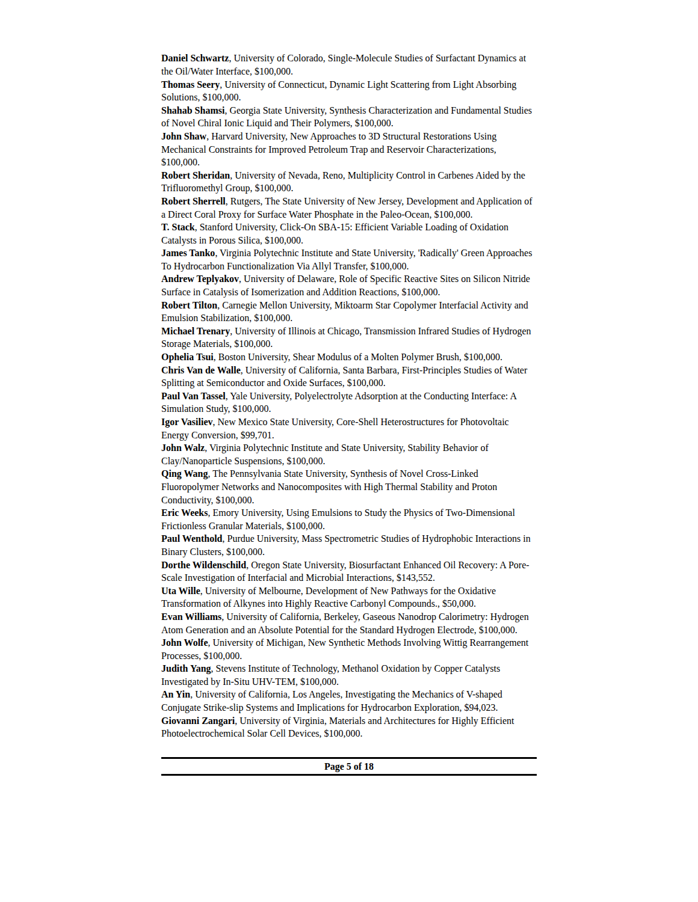Daniel Schwartz, University of Colorado, Single-Molecule Studies of Surfactant Dynamics at the Oil/Water Interface, $100,000.
Thomas Seery, University of Connecticut, Dynamic Light Scattering from Light Absorbing Solutions, $100,000.
Shahab Shamsi, Georgia State University, Synthesis Characterization and Fundamental Studies of Novel Chiral Ionic Liquid and Their Polymers, $100,000.
John Shaw, Harvard University, New Approaches to 3D Structural Restorations Using Mechanical Constraints for Improved Petroleum Trap and Reservoir Characterizations, $100,000.
Robert Sheridan, University of Nevada, Reno, Multiplicity Control in Carbenes Aided by the Trifluoromethyl Group, $100,000.
Robert Sherrell, Rutgers, The State University of New Jersey, Development and Application of a Direct Coral Proxy for Surface Water Phosphate in the Paleo-Ocean, $100,000.
T. Stack, Stanford University, Click-On SBA-15: Efficient Variable Loading of Oxidation Catalysts in Porous Silica, $100,000.
James Tanko, Virginia Polytechnic Institute and State University, 'Radically' Green Approaches To Hydrocarbon Functionalization Via Allyl Transfer, $100,000.
Andrew Teplyakov, University of Delaware, Role of Specific Reactive Sites on Silicon Nitride Surface in Catalysis of Isomerization and Addition Reactions, $100,000.
Robert Tilton, Carnegie Mellon University, Miktoarm Star Copolymer Interfacial Activity and Emulsion Stabilization, $100,000.
Michael Trenary, University of Illinois at Chicago, Transmission Infrared Studies of Hydrogen Storage Materials, $100,000.
Ophelia Tsui, Boston University, Shear Modulus of a Molten Polymer Brush, $100,000.
Chris Van de Walle, University of California, Santa Barbara, First-Principles Studies of Water Splitting at Semiconductor and Oxide Surfaces, $100,000.
Paul Van Tassel, Yale University, Polyelectrolyte Adsorption at the Conducting Interface: A Simulation Study, $100,000.
Igor Vasiliev, New Mexico State University, Core-Shell Heterostructures for Photovoltaic Energy Conversion, $99,701.
John Walz, Virginia Polytechnic Institute and State University, Stability Behavior of Clay/Nanoparticle Suspensions, $100,000.
Qing Wang, The Pennsylvania State University, Synthesis of Novel Cross-Linked Fluoropolymer Networks and Nanocomposites with High Thermal Stability and Proton Conductivity, $100,000.
Eric Weeks, Emory University, Using Emulsions to Study the Physics of Two-Dimensional Frictionless Granular Materials, $100,000.
Paul Wenthold, Purdue University, Mass Spectrometric Studies of Hydrophobic Interactions in Binary Clusters, $100,000.
Dorthe Wildenschild, Oregon State University, Biosurfactant Enhanced Oil Recovery: A Pore-Scale Investigation of Interfacial and Microbial Interactions, $143,552.
Uta Wille, University of Melbourne, Development of New Pathways for the Oxidative Transformation of Alkynes into Highly Reactive Carbonyl Compounds., $50,000.
Evan Williams, University of California, Berkeley, Gaseous Nanodrop Calorimetry: Hydrogen Atom Generation and an Absolute Potential for the Standard Hydrogen Electrode, $100,000.
John Wolfe, University of Michigan, New Synthetic Methods Involving Wittig Rearrangement Processes, $100,000.
Judith Yang, Stevens Institute of Technology, Methanol Oxidation by Copper Catalysts Investigated by In-Situ UHV-TEM, $100,000.
An Yin, University of California, Los Angeles, Investigating the Mechanics of V-shaped Conjugate Strike-slip Systems and Implications for Hydrocarbon Exploration, $94,023.
Giovanni Zangari, University of Virginia, Materials and Architectures for Highly Efficient Photoelectrochemical Solar Cell Devices, $100,000.
Page 5 of 18